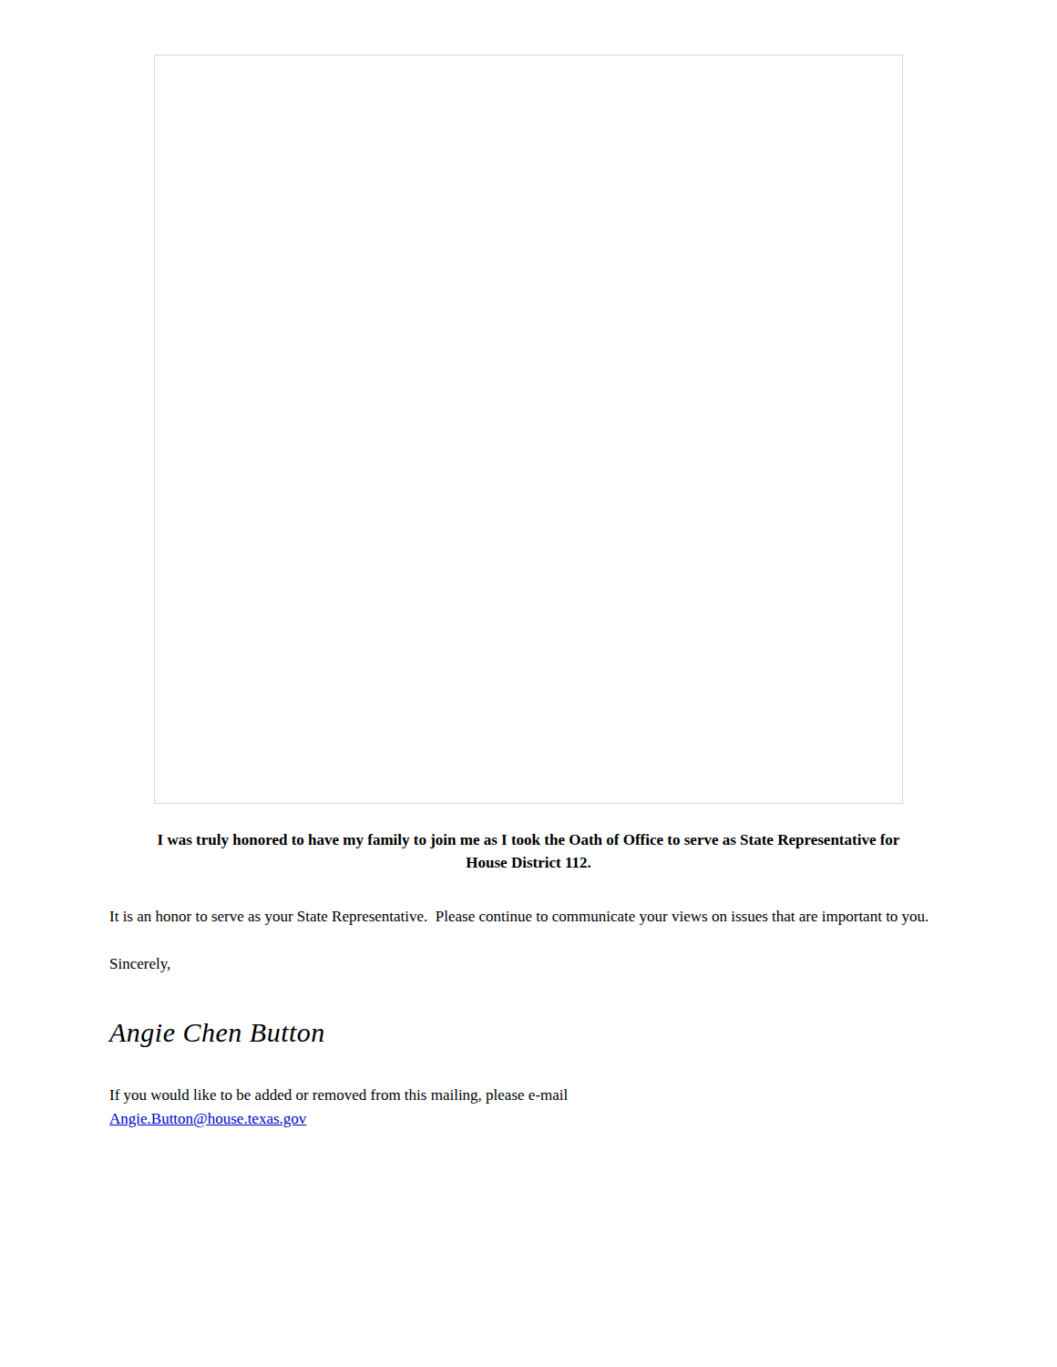I was truly honored to have my family to join me as I took the Oath of Office to serve as State Representative for House District 112.
It is an honor to serve as your State Representative. Please continue to communicate your views on issues that are important to you.
Sincerely,
Angie Chen Button
If you would like to be added or removed from this mailing, please e-mail
Angie.Button@house.texas.gov